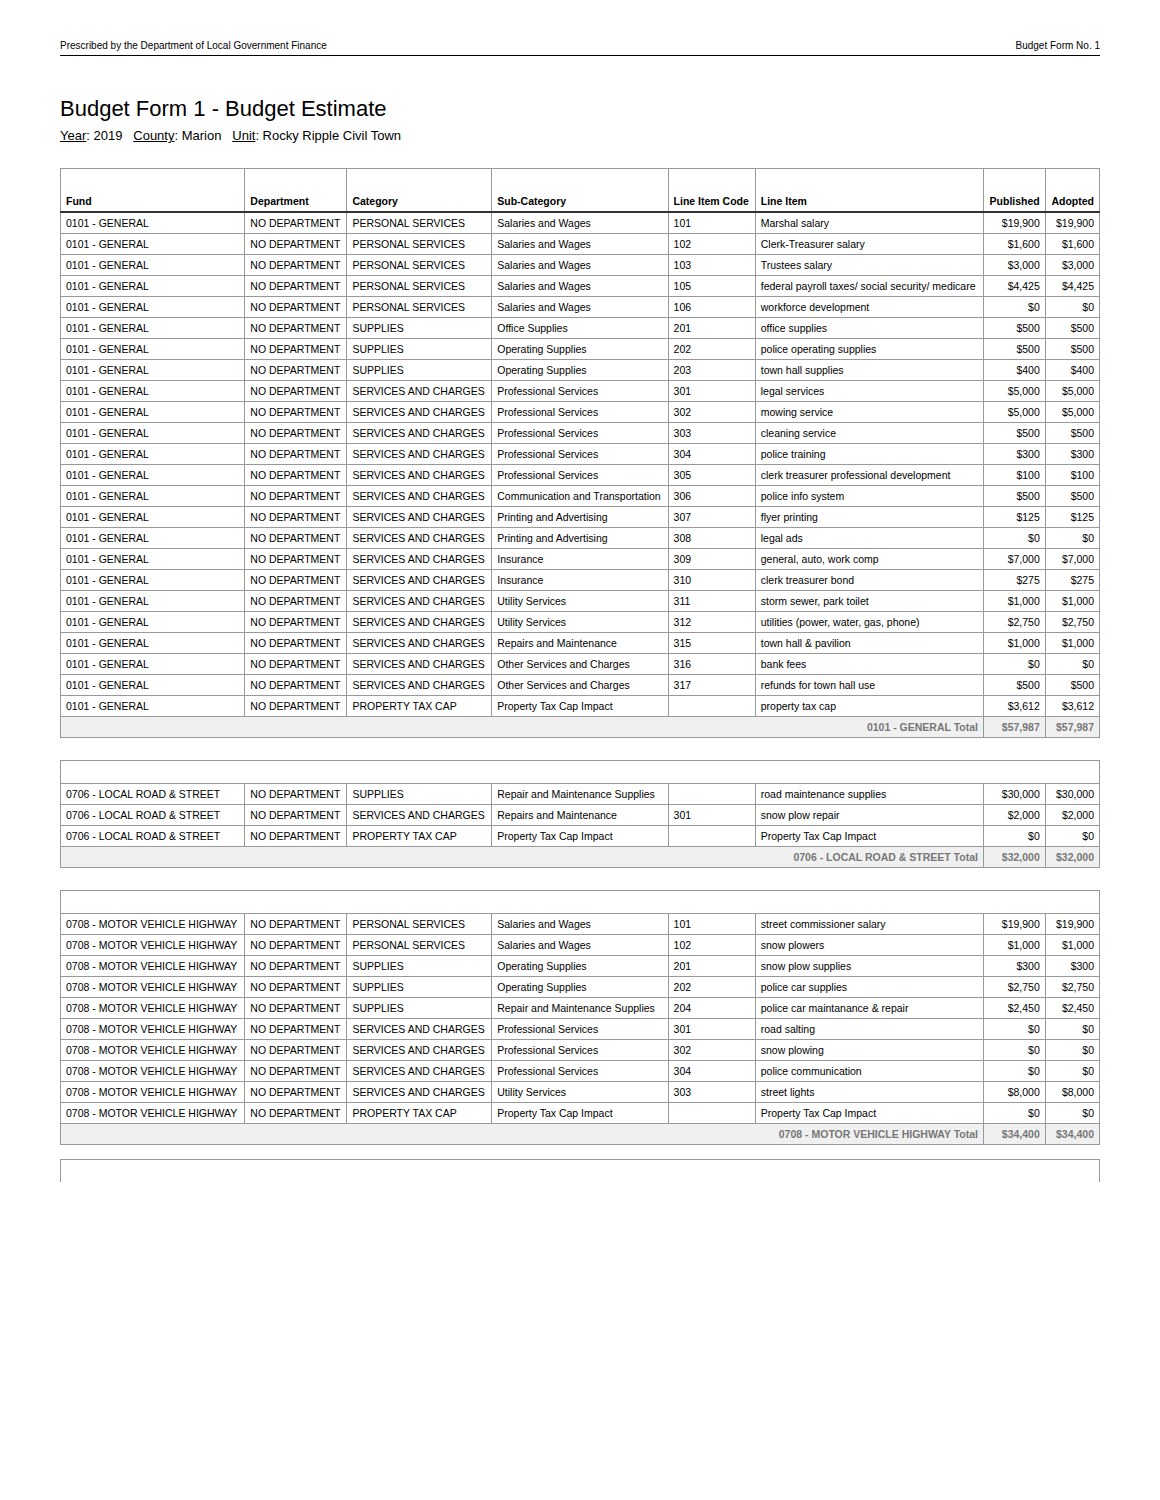Prescribed by the Department of Local Government Finance Budget Form No. 1
Budget Form 1 - Budget Estimate
Year: 2019 County: Marion Unit: Rocky Ripple Civil Town
| Fund | Department | Category | Sub-Category | Line Item Code | Line Item | Published | Adopted |
| --- | --- | --- | --- | --- | --- | --- | --- |
| 0101 - GENERAL | NO DEPARTMENT | PERSONAL SERVICES | Salaries and Wages | 101 | Marshal salary | $19,900 | $19,900 |
| 0101 - GENERAL | NO DEPARTMENT | PERSONAL SERVICES | Salaries and Wages | 102 | Clerk-Treasurer salary | $1,600 | $1,600 |
| 0101 - GENERAL | NO DEPARTMENT | PERSONAL SERVICES | Salaries and Wages | 103 | Trustees salary | $3,000 | $3,000 |
| 0101 - GENERAL | NO DEPARTMENT | PERSONAL SERVICES | Salaries and Wages | 105 | federal payroll taxes/ social security/ medicare | $4,425 | $4,425 |
| 0101 - GENERAL | NO DEPARTMENT | PERSONAL SERVICES | Salaries and Wages | 106 | workforce development | $0 | $0 |
| 0101 - GENERAL | NO DEPARTMENT | SUPPLIES | Office Supplies | 201 | office supplies | $500 | $500 |
| 0101 - GENERAL | NO DEPARTMENT | SUPPLIES | Operating Supplies | 202 | police operating supplies | $500 | $500 |
| 0101 - GENERAL | NO DEPARTMENT | SUPPLIES | Operating Supplies | 203 | town hall supplies | $400 | $400 |
| 0101 - GENERAL | NO DEPARTMENT | SERVICES AND CHARGES | Professional Services | 301 | legal services | $5,000 | $5,000 |
| 0101 - GENERAL | NO DEPARTMENT | SERVICES AND CHARGES | Professional Services | 302 | mowing service | $5,000 | $5,000 |
| 0101 - GENERAL | NO DEPARTMENT | SERVICES AND CHARGES | Professional Services | 303 | cleaning service | $500 | $500 |
| 0101 - GENERAL | NO DEPARTMENT | SERVICES AND CHARGES | Professional Services | 304 | police training | $300 | $300 |
| 0101 - GENERAL | NO DEPARTMENT | SERVICES AND CHARGES | Professional Services | 305 | clerk treasurer professional development | $100 | $100 |
| 0101 - GENERAL | NO DEPARTMENT | SERVICES AND CHARGES | Communication and Transportation | 306 | police info system | $500 | $500 |
| 0101 - GENERAL | NO DEPARTMENT | SERVICES AND CHARGES | Printing and Advertising | 307 | flyer printing | $125 | $125 |
| 0101 - GENERAL | NO DEPARTMENT | SERVICES AND CHARGES | Printing and Advertising | 308 | legal ads | $0 | $0 |
| 0101 - GENERAL | NO DEPARTMENT | SERVICES AND CHARGES | Insurance | 309 | general, auto, work comp | $7,000 | $7,000 |
| 0101 - GENERAL | NO DEPARTMENT | SERVICES AND CHARGES | Insurance | 310 | clerk treasurer bond | $275 | $275 |
| 0101 - GENERAL | NO DEPARTMENT | SERVICES AND CHARGES | Utility Services | 311 | storm sewer, park toilet | $1,000 | $1,000 |
| 0101 - GENERAL | NO DEPARTMENT | SERVICES AND CHARGES | Utility Services | 312 | utilities (power, water, gas, phone) | $2,750 | $2,750 |
| 0101 - GENERAL | NO DEPARTMENT | SERVICES AND CHARGES | Repairs and Maintenance | 315 | town hall & pavilion | $1,000 | $1,000 |
| 0101 - GENERAL | NO DEPARTMENT | SERVICES AND CHARGES | Other Services and Charges | 316 | bank fees | $0 | $0 |
| 0101 - GENERAL | NO DEPARTMENT | SERVICES AND CHARGES | Other Services and Charges | 317 | refunds for town hall use | $500 | $500 |
| 0101 - GENERAL | NO DEPARTMENT | PROPERTY TAX CAP | Property Tax Cap Impact | | property tax cap | $3,612 | $3,612 |
| 0101 - GENERAL Total | $57,987 | $57,987 |
| 0706 - LOCAL ROAD & STREET | NO DEPARTMENT | SUPPLIES | Repair and Maintenance Supplies | | road maintenance supplies | $30,000 | $30,000 |
| 0706 - LOCAL ROAD & STREET | NO DEPARTMENT | SERVICES AND CHARGES | Repairs and Maintenance | 301 | snow plow repair | $2,000 | $2,000 |
| 0706 - LOCAL ROAD & STREET | NO DEPARTMENT | PROPERTY TAX CAP | Property Tax Cap Impact | | Property Tax Cap Impact | $0 | $0 |
| 0706 - LOCAL ROAD & STREET Total | $32,000 | $32,000 |
| 0708 - MOTOR VEHICLE HIGHWAY | NO DEPARTMENT | PERSONAL SERVICES | Salaries and Wages | 101 | street commissioner salary | $19,900 | $19,900 |
| 0708 - MOTOR VEHICLE HIGHWAY | NO DEPARTMENT | PERSONAL SERVICES | Salaries and Wages | 102 | snow plowers | $1,000 | $1,000 |
| 0708 - MOTOR VEHICLE HIGHWAY | NO DEPARTMENT | SUPPLIES | Operating Supplies | 201 | snow plow supplies | $300 | $300 |
| 0708 - MOTOR VEHICLE HIGHWAY | NO DEPARTMENT | SUPPLIES | Operating Supplies | 202 | police car supplies | $2,750 | $2,750 |
| 0708 - MOTOR VEHICLE HIGHWAY | NO DEPARTMENT | SUPPLIES | Repair and Maintenance Supplies | 204 | police car maintanance & repair | $2,450 | $2,450 |
| 0708 - MOTOR VEHICLE HIGHWAY | NO DEPARTMENT | SERVICES AND CHARGES | Professional Services | 301 | road salting | $0 | $0 |
| 0708 - MOTOR VEHICLE HIGHWAY | NO DEPARTMENT | SERVICES AND CHARGES | Professional Services | 302 | snow plowing | $0 | $0 |
| 0708 - MOTOR VEHICLE HIGHWAY | NO DEPARTMENT | SERVICES AND CHARGES | Professional Services | 304 | police communication | $0 | $0 |
| 0708 - MOTOR VEHICLE HIGHWAY | NO DEPARTMENT | SERVICES AND CHARGES | Utility Services | 303 | street lights | $8,000 | $8,000 |
| 0708 - MOTOR VEHICLE HIGHWAY | NO DEPARTMENT | PROPERTY TAX CAP | Property Tax Cap Impact | | Property Tax Cap Impact | $0 | $0 |
| 0708 - MOTOR VEHICLE HIGHWAY Total | $34,400 | $34,400 |